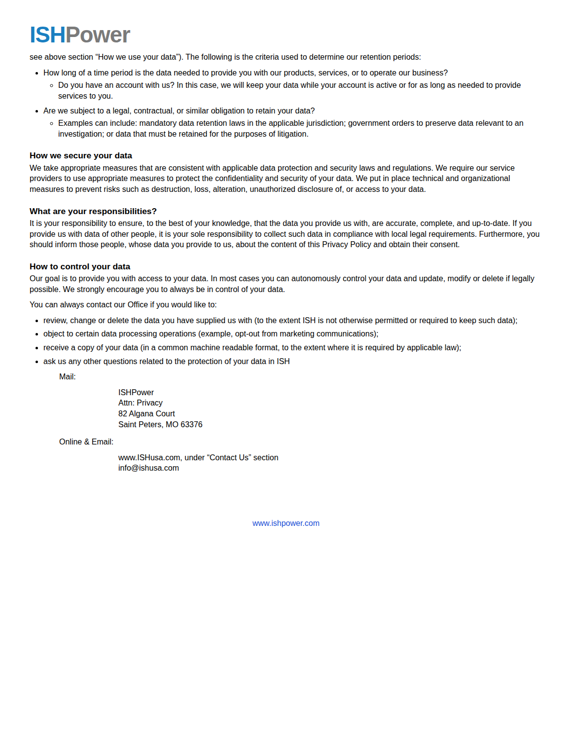ISH Power
see above section “How we use your data”). The following is the criteria used to determine our retention periods:
How long of a time period is the data needed to provide you with our products, services, or to operate our business?
Do you have an account with us? In this case, we will keep your data while your account is active or for as long as needed to provide services to you.
Are we subject to a legal, contractual, or similar obligation to retain your data?
Examples can include: mandatory data retention laws in the applicable jurisdiction; government orders to preserve data relevant to an investigation; or data that must be retained for the purposes of litigation.
How we secure your data
We take appropriate measures that are consistent with applicable data protection and security laws and regulations. We require our service providers to use appropriate measures to protect the confidentiality and security of your data. We put in place technical and organizational measures to prevent risks such as destruction, loss, alteration, unauthorized disclosure of, or access to your data.
What are your responsibilities?
It is your responsibility to ensure, to the best of your knowledge, that the data you provide us with, are accurate, complete, and up-to-date. If you provide us with data of other people, it is your sole responsibility to collect such data in compliance with local legal requirements. Furthermore, you should inform those people, whose data you provide to us, about the content of this Privacy Policy and obtain their consent.
How to control your data
Our goal is to provide you with access to your data. In most cases you can autonomously control your data and update, modify or delete if legally possible. We strongly encourage you to always be in control of your data.
You can always contact our Office if you would like to:
review, change or delete the data you have supplied us with (to the extent ISH is not otherwise permitted or required to keep such data);
object to certain data processing operations (example, opt-out from marketing communications);
receive a copy of your data (in a common machine readable format, to the extent where it is required by applicable law);
ask us any other questions related to the protection of your data in ISH
Mail:
ISHPower
Attn: Privacy
82 Algana Court
Saint Peters, MO 63376
Online & Email:
www.ISHusa.com, under “Contact Us” section
info@ishusa.com
www.ishpower.com